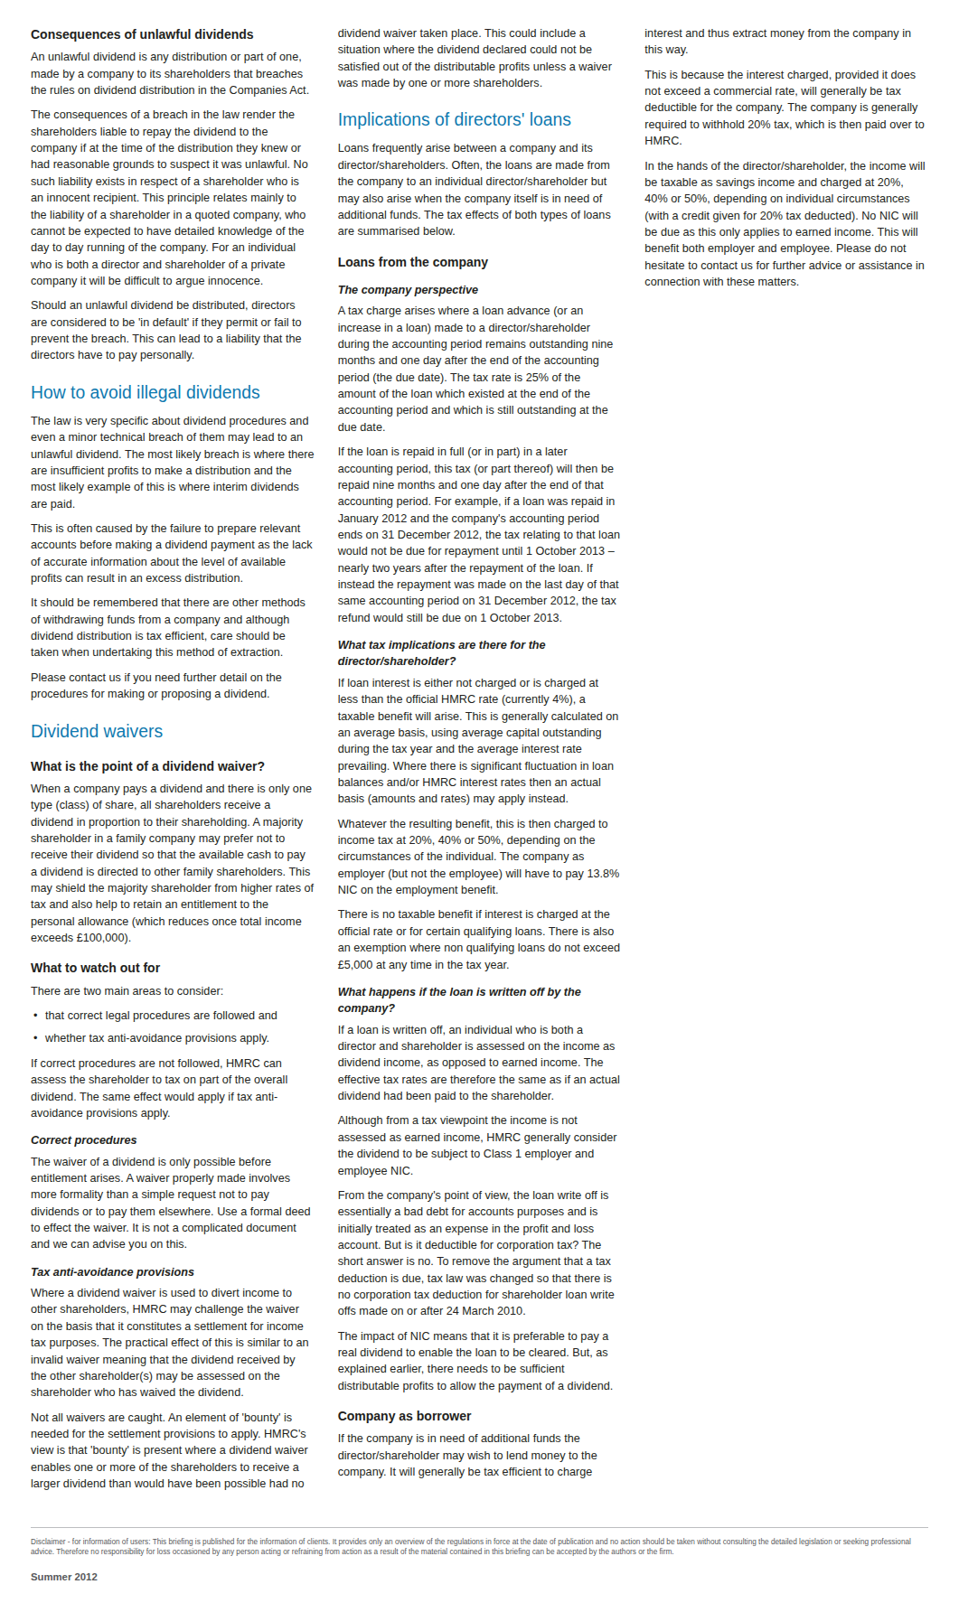Consequences of unlawful dividends
An unlawful dividend is any distribution or part of one, made by a company to its shareholders that breaches the rules on dividend distribution in the Companies Act.
The consequences of a breach in the law render the shareholders liable to repay the dividend to the company if at the time of the distribution they knew or had reasonable grounds to suspect it was unlawful. No such liability exists in respect of a shareholder who is an innocent recipient. This principle relates mainly to the liability of a shareholder in a quoted company, who cannot be expected to have detailed knowledge of the day to day running of the company. For an individual who is both a director and shareholder of a private company it will be difficult to argue innocence.
Should an unlawful dividend be distributed, directors are considered to be 'in default' if they permit or fail to prevent the breach. This can lead to a liability that the directors have to pay personally.
How to avoid illegal dividends
The law is very specific about dividend procedures and even a minor technical breach of them may lead to an unlawful dividend. The most likely breach is where there are insufficient profits to make a distribution and the most likely example of this is where interim dividends are paid.
This is often caused by the failure to prepare relevant accounts before making a dividend payment as the lack of accurate information about the level of available profits can result in an excess distribution.
It should be remembered that there are other methods of withdrawing funds from a company and although dividend distribution is tax efficient, care should be taken when undertaking this method of extraction.
Please contact us if you need further detail on the procedures for making or proposing a dividend.
Dividend waivers
What is the point of a dividend waiver?
When a company pays a dividend and there is only one type (class) of share, all shareholders receive a dividend in proportion to their shareholding. A majority shareholder in a family company may prefer not to receive their dividend so that the available cash to pay a dividend is directed to other family shareholders. This may shield the majority shareholder from higher rates of tax and also help to retain an entitlement to the personal allowance (which reduces once total income exceeds £100,000).
What to watch out for
There are two main areas to consider:
that correct legal procedures are followed and
whether tax anti-avoidance provisions apply.
If correct procedures are not followed, HMRC can assess the shareholder to tax on part of the overall dividend. The same effect would apply if tax anti-avoidance provisions apply.
Correct procedures
The waiver of a dividend is only possible before entitlement arises. A waiver properly made involves more formality than a simple request not to pay dividends or to pay them elsewhere. Use a formal deed to effect the waiver. It is not a complicated document and we can advise you on this.
Tax anti-avoidance provisions
Where a dividend waiver is used to divert income to other shareholders, HMRC may challenge the waiver on the basis that it constitutes a settlement for income tax purposes. The practical effect of this is similar to an invalid waiver meaning that the dividend received by the other shareholder(s) may be assessed on the shareholder who has waived the dividend.
Not all waivers are caught. An element of 'bounty' is needed for the settlement provisions to apply. HMRC's view is that 'bounty' is present where a dividend waiver enables one or more of the shareholders to receive a larger dividend than would have been possible had no dividend waiver taken place. This could include a situation where the dividend declared could not be satisfied out of the distributable profits unless a waiver was made by one or more shareholders.
Implications of directors' loans
Loans frequently arise between a company and its director/shareholders. Often, the loans are made from the company to an individual director/shareholder but may also arise when the company itself is in need of additional funds. The tax effects of both types of loans are summarised below.
Loans from the company
The company perspective
A tax charge arises where a loan advance (or an increase in a loan) made to a director/shareholder during the accounting period remains outstanding nine months and one day after the end of the accounting period (the due date). The tax rate is 25% of the amount of the loan which existed at the end of the accounting period and which is still outstanding at the due date.
If the loan is repaid in full (or in part) in a later accounting period, this tax (or part thereof) will then be repaid nine months and one day after the end of that accounting period. For example, if a loan was repaid in January 2012 and the company's accounting period ends on 31 December 2012, the tax relating to that loan would not be due for repayment until 1 October 2013 – nearly two years after the repayment of the loan. If instead the repayment was made on the last day of that same accounting period on 31 December 2012, the tax refund would still be due on 1 October 2013.
What tax implications are there for the director/shareholder?
If loan interest is either not charged or is charged at less than the official HMRC rate (currently 4%), a taxable benefit will arise. This is generally calculated on an average basis, using average capital outstanding during the tax year and the average interest rate prevailing. Where there is significant fluctuation in loan balances and/or HMRC interest rates then an actual basis (amounts and rates) may apply instead.
Whatever the resulting benefit, this is then charged to income tax at 20%, 40% or 50%, depending on the circumstances of the individual. The company as employer (but not the employee) will have to pay 13.8% NIC on the employment benefit.
There is no taxable benefit if interest is charged at the official rate or for certain qualifying loans. There is also an exemption where non qualifying loans do not exceed £5,000 at any time in the tax year.
What happens if the loan is written off by the company?
If a loan is written off, an individual who is both a director and shareholder is assessed on the income as dividend income, as opposed to earned income. The effective tax rates are therefore the same as if an actual dividend had been paid to the shareholder.
Although from a tax viewpoint the income is not assessed as earned income, HMRC generally consider the dividend to be subject to Class 1 employer and employee NIC.
From the company's point of view, the loan write off is essentially a bad debt for accounts purposes and is initially treated as an expense in the profit and loss account. But is it deductible for corporation tax? The short answer is no. To remove the argument that a tax deduction is due, tax law was changed so that there is no corporation tax deduction for shareholder loan write offs made on or after 24 March 2010.
The impact of NIC means that it is preferable to pay a real dividend to enable the loan to be cleared. But, as explained earlier, there needs to be sufficient distributable profits to allow the payment of a dividend.
Company as borrower
If the company is in need of additional funds the director/shareholder may wish to lend money to the company. It will generally be tax efficient to charge interest and thus extract money from the company in this way.
This is because the interest charged, provided it does not exceed a commercial rate, will generally be tax deductible for the company. The company is generally required to withhold 20% tax, which is then paid over to HMRC.
In the hands of the director/shareholder, the income will be taxable as savings income and charged at 20%, 40% or 50%, depending on individual circumstances (with a credit given for 20% tax deducted). No NIC will be due as this only applies to earned income. This will benefit both employer and employee. Please do not hesitate to contact us for further advice or assistance in connection with these matters.
Disclaimer - for information of users: This briefing is published for the information of clients. It provides only an overview of the regulations in force at the date of publication and no action should be taken without consulting the detailed legislation or seeking professional advice. Therefore no responsibility for loss occasioned by any person acting or refraining from action as a result of the material contained in this briefing can be accepted by the authors or the firm.
Summer 2012